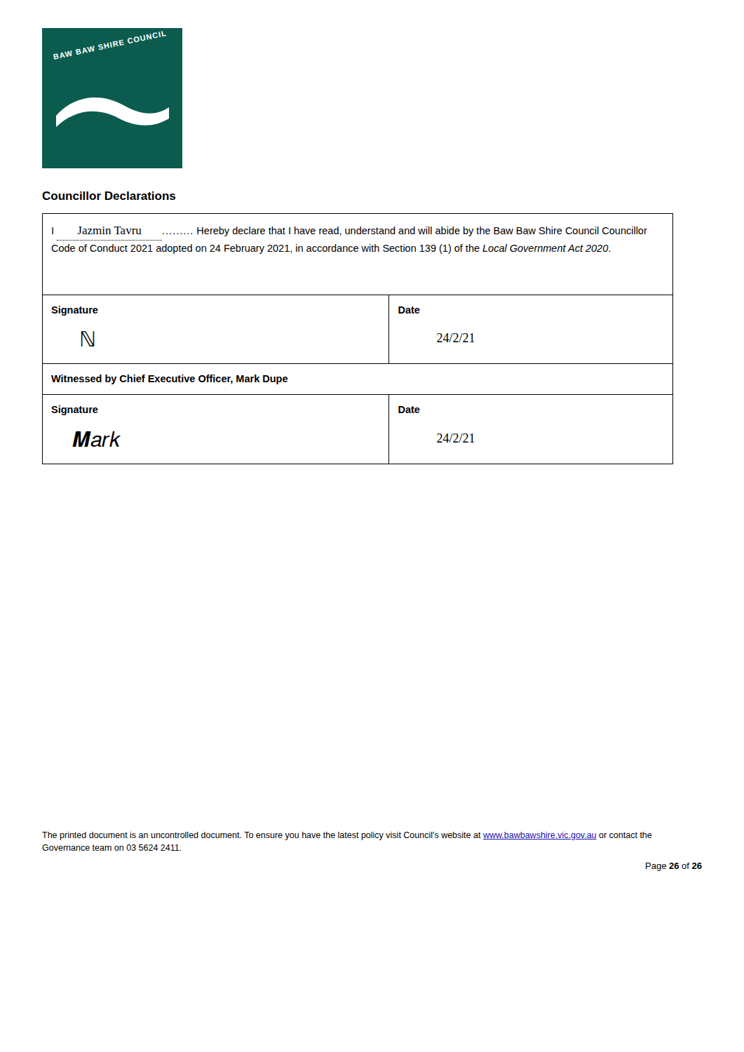BAW BAW SHIRE COUNCIL
Councillor Declarations
| I Jazmin Tavru ......... Hereby declare that I have read, understand and will abide by the Baw Baw Shire Council Councillor Code of Conduct 2021 adopted on 24 February 2021, in accordance with Section 139 (1) of the Local Government Act 2020 . |
| Signature ℕ | Date 24/2/21 |
| Witnessed by Chief Executive Officer, Mark Dupe |
| Signature 𝑴𝑎𝑟𝑘 | Date 24/2/21 |
The printed document is an uncontrolled document. To ensure you have the latest policy visit Council's website at www.bawbawshire.vic.gov.au or contact the Governance team on 03 5624 2411.
Page 26 of 26